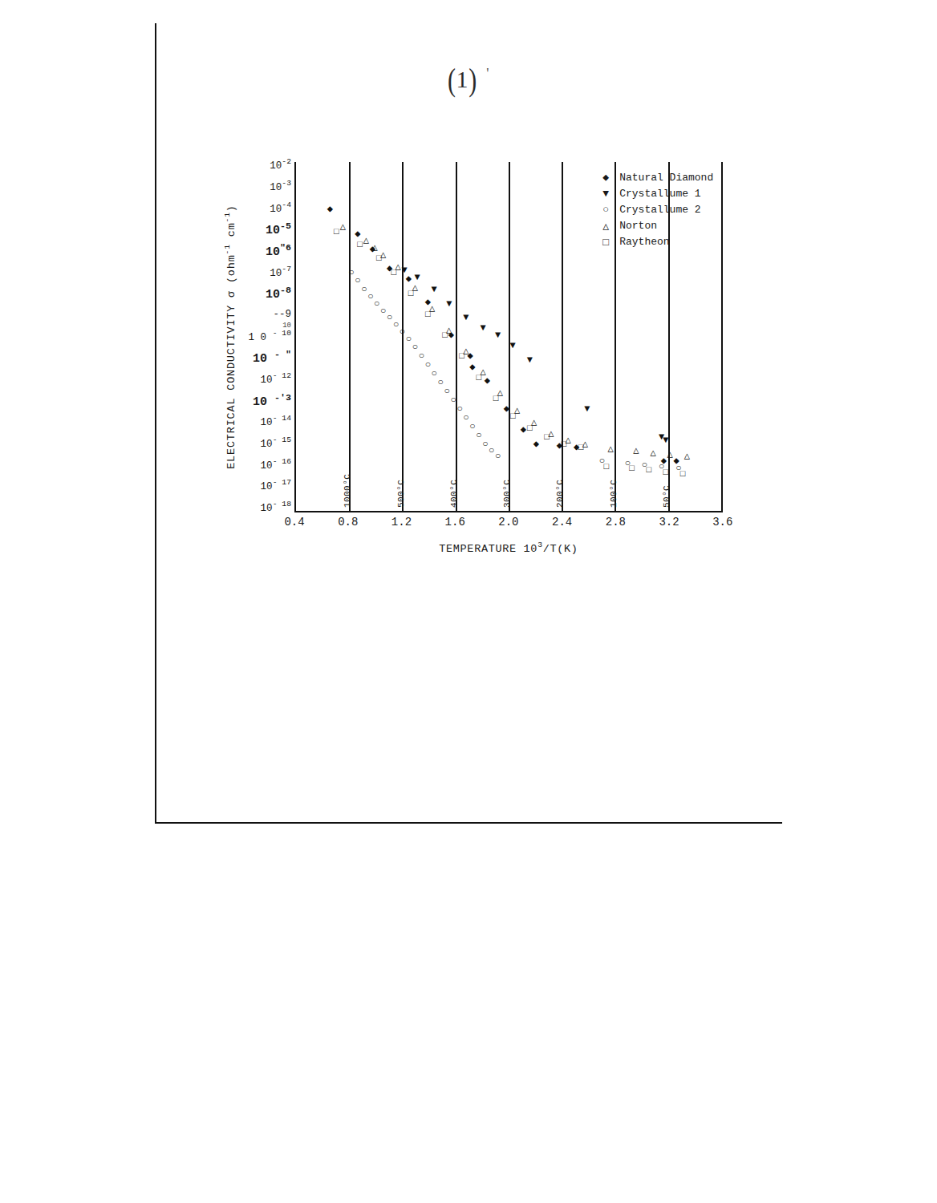(1)'
ELECTRICAL CONDUCTIVITY σ (ohm-1 cm-1)
10-2
10-3
10-4
10-5
10"6
10-7
10-8
--9
10
1 0 - 10
10 - "
10- 12
10 -'3
10- 14
10- 15
10- 16
10- 17
10- 18
◆Natural Diamond
▼Crystallume 1
○Crystallume 2
△Norton
□Raytheon
1000°C
500°C
400°C
300°C
200°C
100°C
50°C
◆ ◆ ◆ ◆ ◆ ◆ ◆ ◆ ◆ ◆ ◆ ◆ ◆ ◆ ◆ ◆ ◆ ▼ ▼ ▼ ▼ ▼ ▼ ▼ ▼ ▼ ▼ ▼ ▼ ○ ○ ○ ○ ○ ○ ○ ○ ○ ○ ○ ○ ○ ○ ○ ○ ○ ○ ○ ○ ○ ○ ○ ○ ○ ○ ○ ○ ○ △ △ △ △ △ △ △ △ △ △ △ △ △ △ △ △ △ △ △ △ △ □ □ □ □ □ □ □ □ □ □ □ □ □ □ □ □ □ □ □ □
0.4
0.8
1.2
1.6
2.0
2.4
2.8
3.2
3.6
TEMPERATURE 103/T(K)